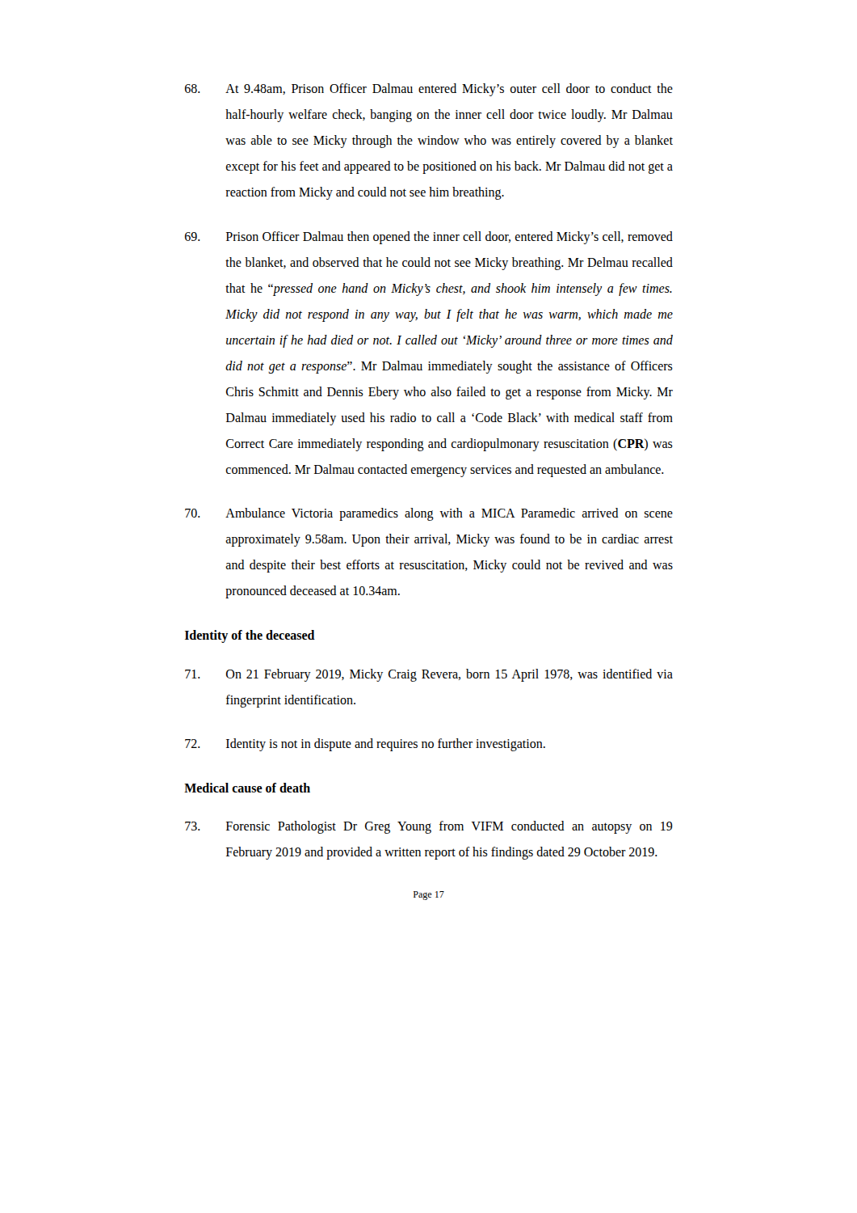68.
At 9.48am, Prison Officer Dalmau entered Micky’s outer cell door to conduct the half-hourly welfare check, banging on the inner cell door twice loudly. Mr Dalmau was able to see Micky through the window who was entirely covered by a blanket except for his feet and appeared to be positioned on his back. Mr Dalmau did not get a reaction from Micky and could not see him breathing.
69.
Prison Officer Dalmau then opened the inner cell door, entered Micky’s cell, removed the blanket, and observed that he could not see Micky breathing. Mr Delmau recalled that he “pressed one hand on Micky’s chest, and shook him intensely a few times. Micky did not respond in any way, but I felt that he was warm, which made me uncertain if he had died or not. I called out ‘Micky’ around three or more times and did not get a response”. Mr Dalmau immediately sought the assistance of Officers Chris Schmitt and Dennis Ebery who also failed to get a response from Micky. Mr Dalmau immediately used his radio to call a ‘Code Black’ with medical staff from Correct Care immediately responding and cardiopulmonary resuscitation (CPR) was commenced. Mr Dalmau contacted emergency services and requested an ambulance.
70.
Ambulance Victoria paramedics along with a MICA Paramedic arrived on scene approximately 9.58am. Upon their arrival, Micky was found to be in cardiac arrest and despite their best efforts at resuscitation, Micky could not be revived and was pronounced deceased at 10.34am.
Identity of the deceased
71.
On 21 February 2019, Micky Craig Revera, born 15 April 1978, was identified via fingerprint identification.
72.
Identity is not in dispute and requires no further investigation.
Medical cause of death
73.
Forensic Pathologist Dr Greg Young from VIFM conducted an autopsy on 19 February 2019 and provided a written report of his findings dated 29 October 2019.
Page 17